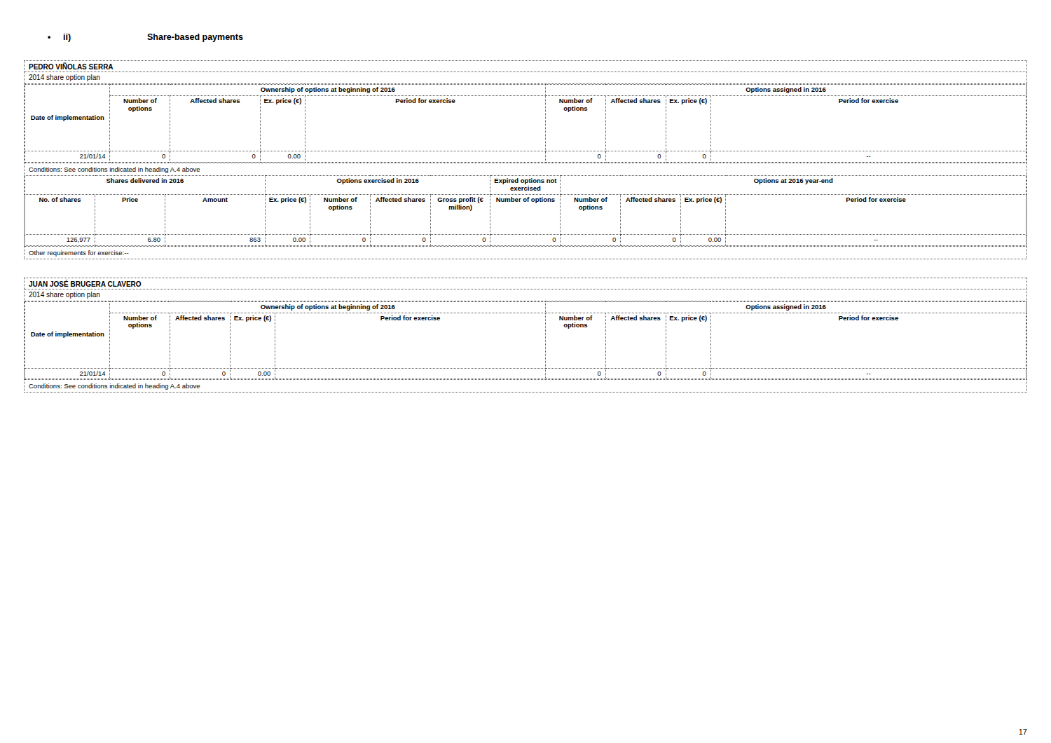• ii) Share-based payments
PEDRO VIÑOLAS SERRA
2014 share option plan
| Date of implementation | Ownership of options at beginning of 2016 | Options assigned in 2016 |
| --- | --- | --- |
| Number of options | Affected shares | Ex. price (€) | Period for exercise | Number of options | Affected shares | Ex. price (€) | Period for exercise |
| 21/01/14 | 0 | 0 | 0.00 | | 0 | 0 | 0 | -- |
Conditions: See conditions indicated in heading A.4 above
| Shares delivered in 2016 | Options exercised in 2016 | Expired options not exercised | Options at 2016 year-end |
| --- | --- | --- | --- |
| No. of shares | Price | Amount | Ex. price (€) | Number of options | Affected shares | Gross profit (€ million) | Number of options | Number of options | Affected shares | Ex. price (€) | Period for exercise |
| 126,977 | 6.80 | 863 | 0.00 | 0 | 0 | 0 | 0 | 0 | 0 | 0.00 | -- |
Other requirements for exercise:--
JUAN JOSÉ BRUGERA CLAVERO
2014 share option plan
| Date of implementation | Ownership of options at beginning of 2016 | Options assigned in 2016 |
| --- | --- | --- |
| Number of options | Affected shares | Ex. price (€) | Period for exercise | Number of options | Affected shares | Ex. price (€) | Period for exercise |
| 21/01/14 | 0 | 0 | 0.00 | | 0 | 0 | 0 | -- |
Conditions: See conditions indicated in heading A.4 above
17